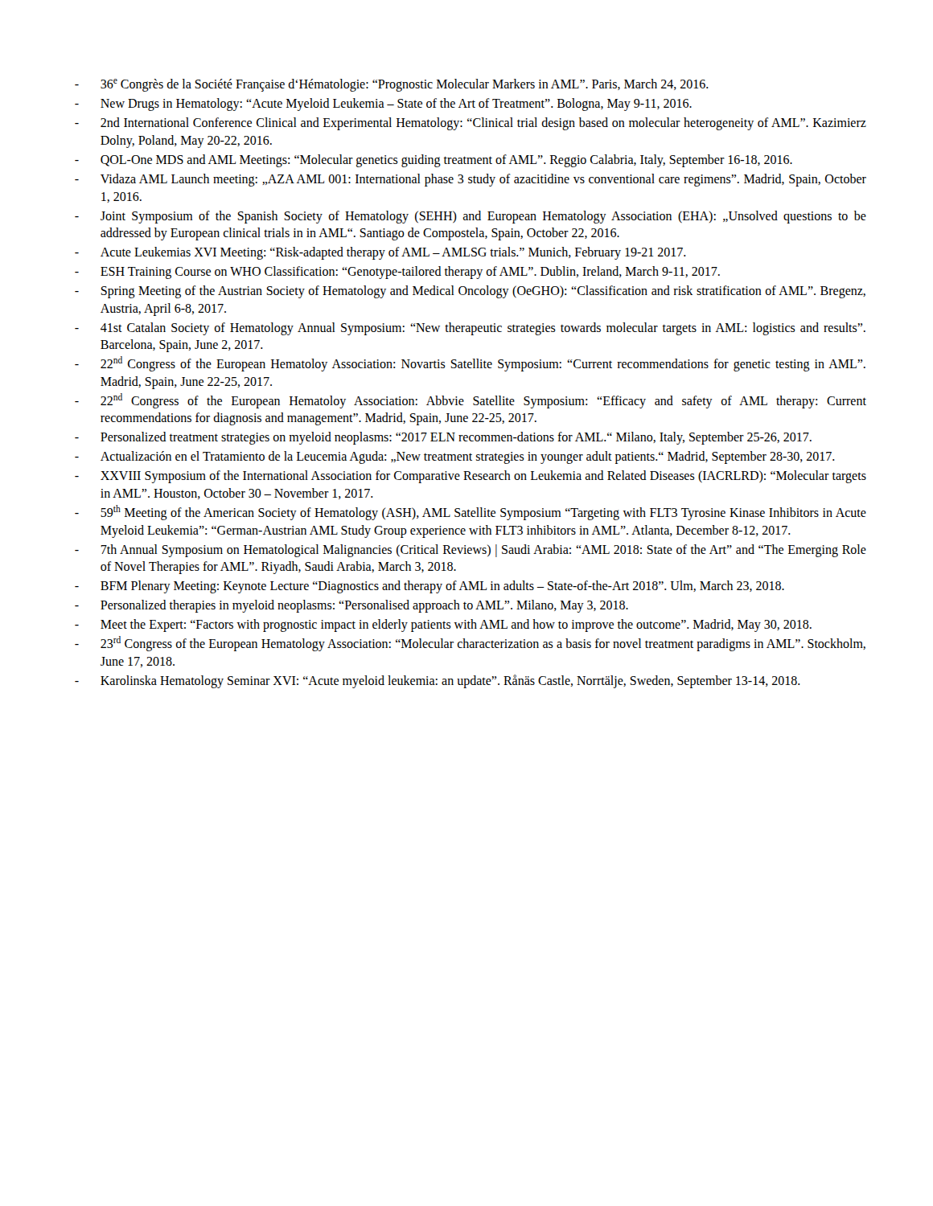36e Congrès de la Société Française d‘Hématologie: “Prognostic Molecular Markers in AML”. Paris, March 24, 2016.
New Drugs in Hematology: “Acute Myeloid Leukemia – State of the Art of Treatment”. Bologna, May 9-11, 2016.
2nd International Conference Clinical and Experimental Hematology: “Clinical trial design based on molecular heterogeneity of AML”. Kazimierz Dolny, Poland, May 20-22, 2016.
QOL-One MDS and AML Meetings: “Molecular genetics guiding treatment of AML”. Reggio Calabria, Italy, September 16-18, 2016.
Vidaza AML Launch meeting: „AZA AML 001: International phase 3 study of azacitidine vs conventional care regimens”. Madrid, Spain, October 1, 2016.
Joint Symposium of the Spanish Society of Hematology (SEHH) and European Hematology Association (EHA): „Unsolved questions to be addressed by European clinical trials in in AML“. Santiago de Compostela, Spain, October 22, 2016.
Acute Leukemias XVI Meeting: “Risk-adapted therapy of AML – AMLSG trials.” Munich, February 19-21 2017.
ESH Training Course on WHO Classification: “Genotype-tailored therapy of AML”. Dublin, Ireland, March 9-11, 2017.
Spring Meeting of the Austrian Society of Hematology and Medical Oncology (OeGHO): “Classification and risk stratification of AML”. Bregenz, Austria, April 6-8, 2017.
41st Catalan Society of Hematology Annual Symposium: “New therapeutic strategies towards molecular targets in AML: logistics and results”. Barcelona, Spain, June 2, 2017.
22nd Congress of the European Hematoloy Association: Novartis Satellite Symposium: “Current recommendations for genetic testing in AML”. Madrid, Spain, June 22-25, 2017.
22nd Congress of the European Hematoloy Association: Abbvie Satellite Symposium: “Efficacy and safety of AML therapy: Current recommendations for diagnosis and management”. Madrid, Spain, June 22-25, 2017.
Personalized treatment strategies on myeloid neoplasms: “2017 ELN recommen-dations for AML.“ Milano, Italy, September 25-26, 2017.
Actualización en el Tratamiento de la Leucemia Aguda: „New treatment strategies in younger adult patients.“ Madrid, September 28-30, 2017.
XXVIII Symposium of the International Association for Comparative Research on Leukemia and Related Diseases (IACRLRD): “Molecular targets in AML”. Houston, October 30 – November 1, 2017.
59th Meeting of the American Society of Hematology (ASH), AML Satellite Symposium “Targeting with FLT3 Tyrosine Kinase Inhibitors in Acute Myeloid Leukemia”: “German-Austrian AML Study Group experience with FLT3 inhibitors in AML”. Atlanta, December 8-12, 2017.
7th Annual Symposium on Hematological Malignancies (Critical Reviews) | Saudi Arabia: “AML 2018: State of the Art” and “The Emerging Role of Novel Therapies for AML”. Riyadh, Saudi Arabia, March 3, 2018.
BFM Plenary Meeting: Keynote Lecture “Diagnostics and therapy of AML in adults – State-of-the-Art 2018”. Ulm, March 23, 2018.
Personalized therapies in myeloid neoplasms: “Personalised approach to AML”. Milano, May 3, 2018.
Meet the Expert: “Factors with prognostic impact in elderly patients with AML and how to improve the outcome”. Madrid, May 30, 2018.
23rd Congress of the European Hematology Association: “Molecular characterization as a basis for novel treatment paradigms in AML”. Stockholm, June 17, 2018.
Karolinska Hematology Seminar XVI: “Acute myeloid leukemia: an update”. Rånäs Castle, Norrtälje, Sweden, September 13-14, 2018.